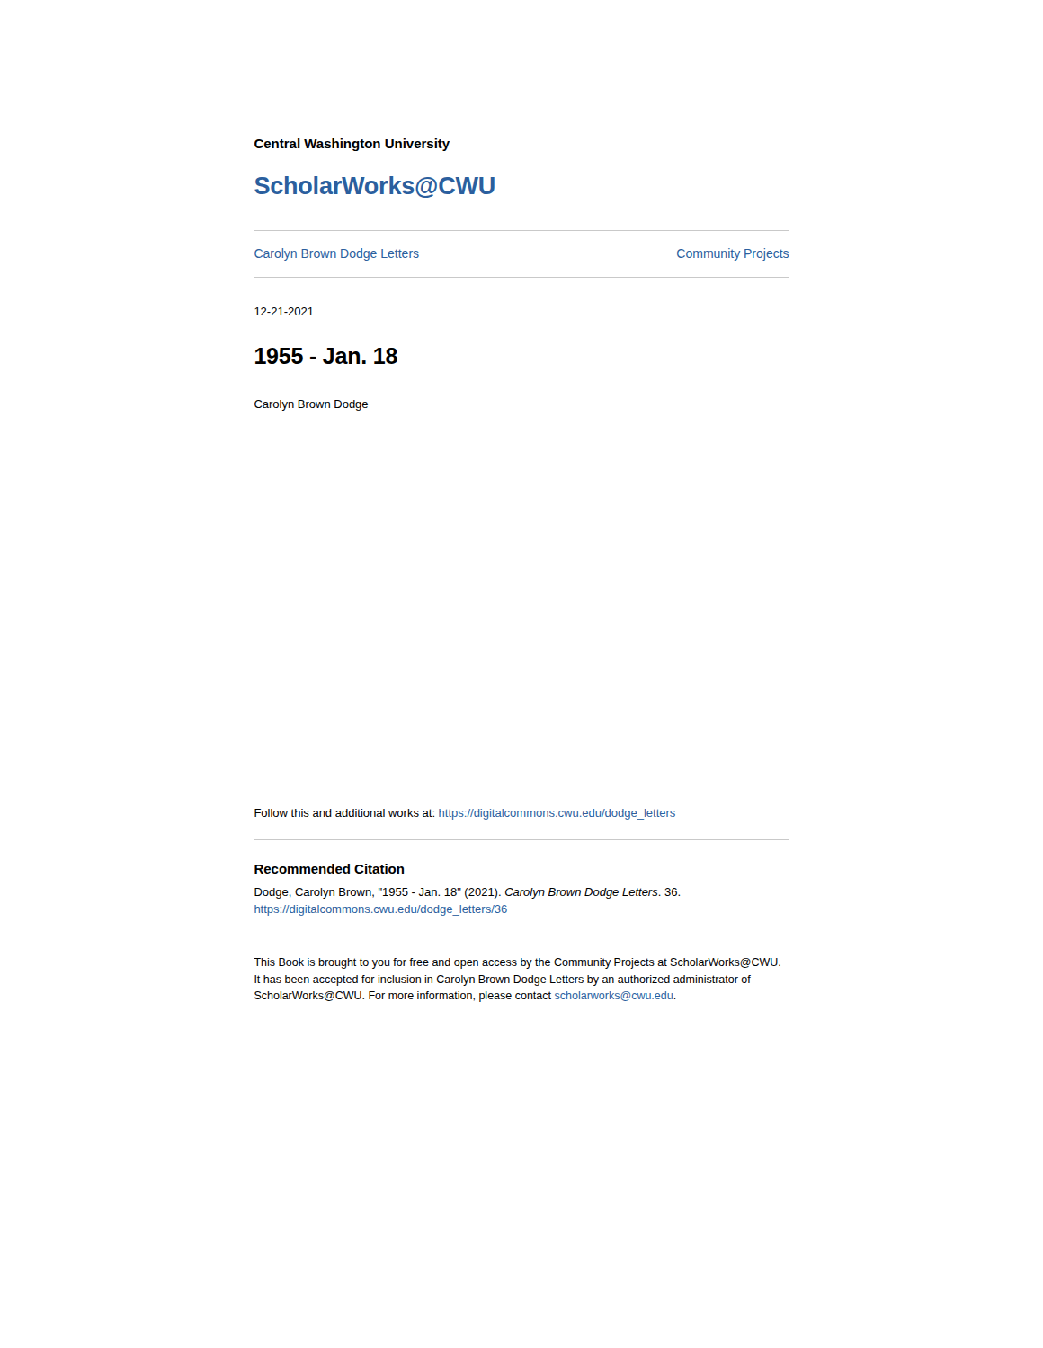Central Washington University
ScholarWorks@CWU
Carolyn Brown Dodge Letters Community Projects
12-21-2021
1955 - Jan. 18
Carolyn Brown Dodge
Follow this and additional works at: https://digitalcommons.cwu.edu/dodge_letters
Recommended Citation
Dodge, Carolyn Brown, "1955 - Jan. 18" (2021). Carolyn Brown Dodge Letters. 36.
https://digitalcommons.cwu.edu/dodge_letters/36
This Book is brought to you for free and open access by the Community Projects at ScholarWorks@CWU. It has been accepted for inclusion in Carolyn Brown Dodge Letters by an authorized administrator of ScholarWorks@CWU. For more information, please contact scholarworks@cwu.edu.